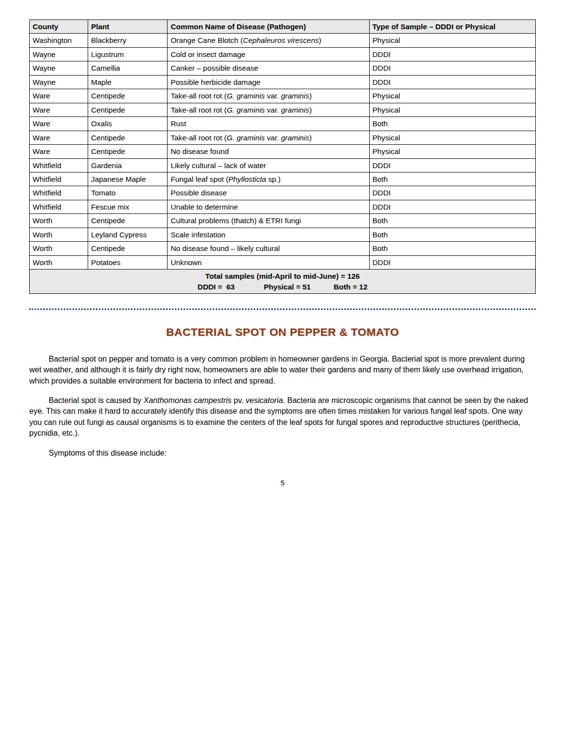| County | Plant | Common Name of Disease (Pathogen) | Type of Sample – DDDI or Physical |
| --- | --- | --- | --- |
| Washington | Blackberry | Orange Cane Blotch ( Cephaleuros virescens ) | Physical |
| Wayne | Ligustrum | Cold or insect damage | DDDI |
| Wayne | Camellia | Canker – possible disease | DDDI |
| Wayne | Maple | Possible herbicide damage | DDDI |
| Ware | Centipede | Take-all root rot ( G. graminis var. graminis ) | Physical |
| Ware | Centipede | Take-all root rot ( G. graminis var. graminis ) | Physical |
| Ware | Oxalis | Rust | Both |
| Ware | Centipede | Take-all root rot ( G. graminis var. graminis ) | Physical |
| Ware | Centipede | No disease found | Physical |
| Whitfield | Gardenia | Likely cultural – lack of water | DDDI |
| Whitfield | Japanese Maple | Fungal leaf spot ( Phyllosticta sp.) | Both |
| Whitfield | Tomato | Possible disease | DDDI |
| Whitfield | Fescue mix | Unable to determine | DDDI |
| Worth | Centipede | Cultural problems (thatch) & ETRI fungi | Both |
| Worth | Leyland Cypress | Scale infestation | Both |
| Worth | Centipede | No disease found – likely cultural | Both |
| Worth | Potatoes | Unknown | DDDI |
| Total samples (mid-April to mid-June) = 126 DDDI = 63 Physical = 51 Both = 12 |
BACTERIAL SPOT ON PEPPER & TOMATO
Bacterial spot on pepper and tomato is a very common problem in homeowner gardens in Georgia. Bacterial spot is more prevalent during wet weather, and although it is fairly dry right now, homeowners are able to water their gardens and many of them likely use overhead irrigation, which provides a suitable environment for bacteria to infect and spread.
Bacterial spot is caused by Xanthomonas campestris pv. vesicatoria. Bacteria are microscopic organisms that cannot be seen by the naked eye. This can make it hard to accurately identify this disease and the symptoms are often times mistaken for various fungal leaf spots. One way you can rule out fungi as causal organisms is to examine the centers of the leaf spots for fungal spores and reproductive structures (perithecia, pycnidia, etc.).
Symptoms of this disease include:
5